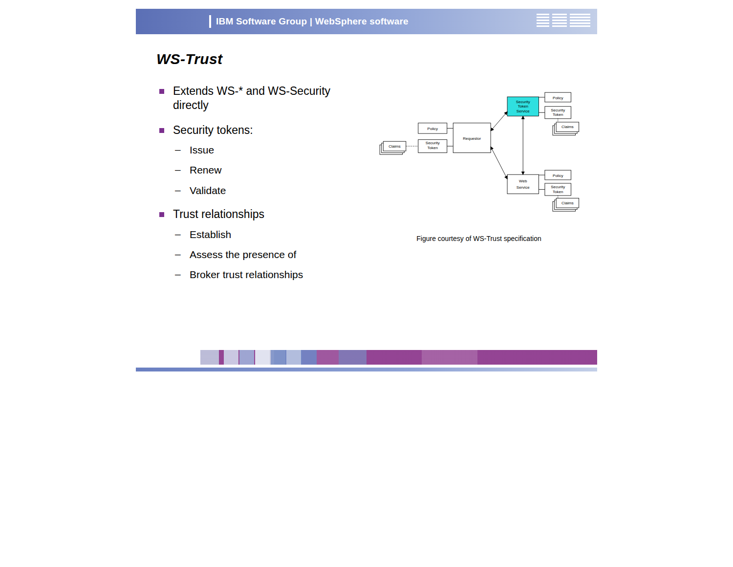IBM Software Group | WebSphere software
WS-Trust
Extends WS-* and WS-Security directly
Security tokens:
Issue
Renew
Validate
Trust relationships
Establish
Assess the presence of
Broker trust relationships
Claims Security Token Policy Requestor Security Token Service Policy Security Token Claims Web Service Policy Security Token Claims
Figure courtesy of WS-Trust specification